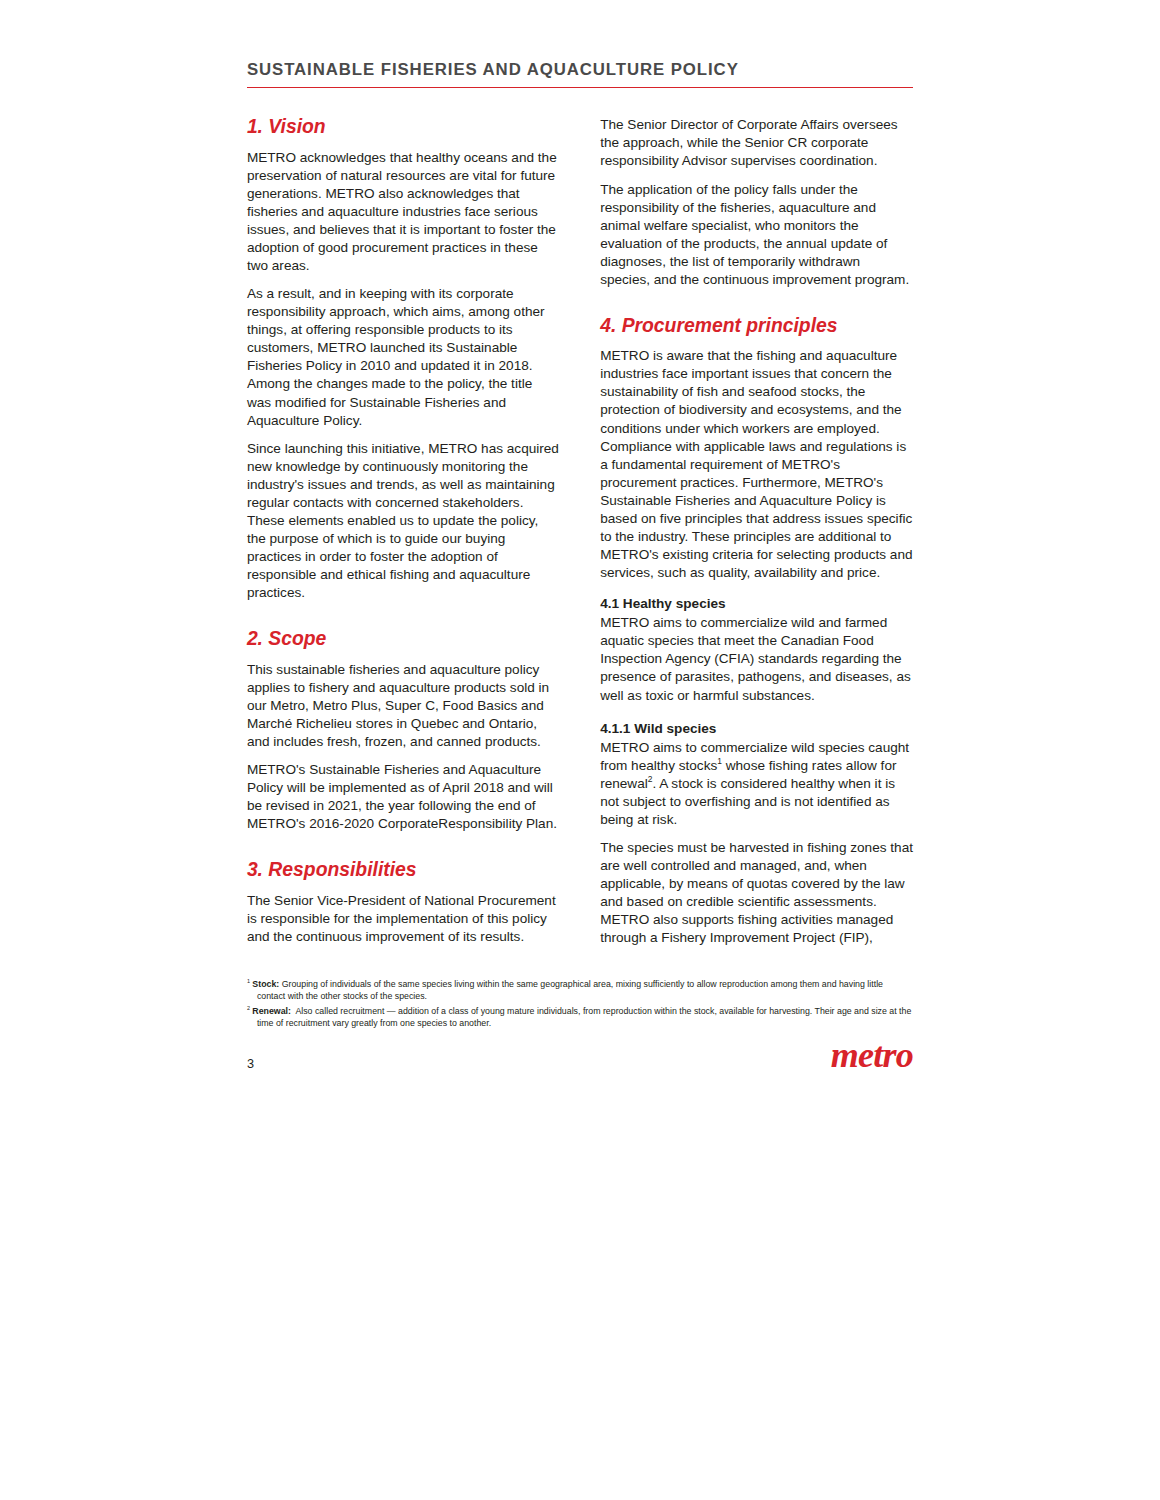Sustainable Fisheries and Aquaculture Policy
1. Vision
METRO acknowledges that healthy oceans and the preservation of natural resources are vital for future generations. METRO also acknowledges that fisheries and aquaculture industries face serious issues, and believes that it is important to foster the adoption of good procurement practices in these two areas.
As a result, and in keeping with its corporate responsibility approach, which aims, among other things, at offering responsible products to its customers, METRO launched its Sustainable Fisheries Policy in 2010 and updated it in 2018. Among the changes made to the policy, the title was modified for Sustainable Fisheries and Aquaculture Policy.
Since launching this initiative, METRO has acquired new knowledge by continuously monitoring the industry's issues and trends, as well as maintaining regular contacts with concerned stakeholders. These elements enabled us to update the policy, the purpose of which is to guide our buying practices in order to foster the adoption of responsible and ethical fishing and aquaculture practices.
2. Scope
This sustainable fisheries and aquaculture policy applies to fishery and aquaculture products sold in our Metro, Metro Plus, Super C, Food Basics and Marché Richelieu stores in Quebec and Ontario, and includes fresh, frozen, and canned products.
METRO's Sustainable Fisheries and Aquaculture Policy will be implemented as of April 2018 and will be revised in 2021, the year following the end of METRO's 2016-2020 CorporateResponsibility Plan.
3. Responsibilities
The Senior Vice-President of National Procurement is responsible for the implementation of this policy and the continuous improvement of its results.
The Senior Director of Corporate Affairs oversees the approach, while the Senior CR corporate responsibility Advisor supervises coordination.
The application of the policy falls under the responsibility of the fisheries, aquaculture and animal welfare specialist, who monitors the evaluation of the products, the annual update of diagnoses, the list of temporarily withdrawn species, and the continuous improvement program.
4. Procurement principles
METRO is aware that the fishing and aquaculture industries face important issues that concern the sustainability of fish and seafood stocks, the protection of biodiversity and ecosystems, and the conditions under which workers are employed. Compliance with applicable laws and regulations is a fundamental requirement of METRO's procurement practices. Furthermore, METRO's Sustainable Fisheries and Aquaculture Policy is based on five principles that address issues specific to the industry. These principles are additional to METRO's existing criteria for selecting products and services, such as quality, availability and price.
4.1 Healthy species
METRO aims to commercialize wild and farmed aquatic species that meet the Canadian Food Inspection Agency (CFIA) standards regarding the presence of parasites, pathogens, and diseases, as well as toxic or harmful substances.
4.1.1 Wild species
METRO aims to commercialize wild species caught from healthy stocks1 whose fishing rates allow for renewal2. A stock is considered healthy when it is not subject to overfishing and is not identified as being at risk.
The species must be harvested in fishing zones that are well controlled and managed, and, when applicable, by means of quotas covered by the law and based on credible scientific assessments. METRO also supports fishing activities managed through a Fishery Improvement Project (FIP),
1 Stock: Grouping of individuals of the same species living within the same geographical area, mixing sufficiently to allow reproduction among them and having little contact with the other stocks of the species.
2 Renewal: Also called recruitment — addition of a class of young mature individuals, from reproduction within the stock, available for harvesting. Their age and size at the time of recruitment vary greatly from one species to another.
3
metro